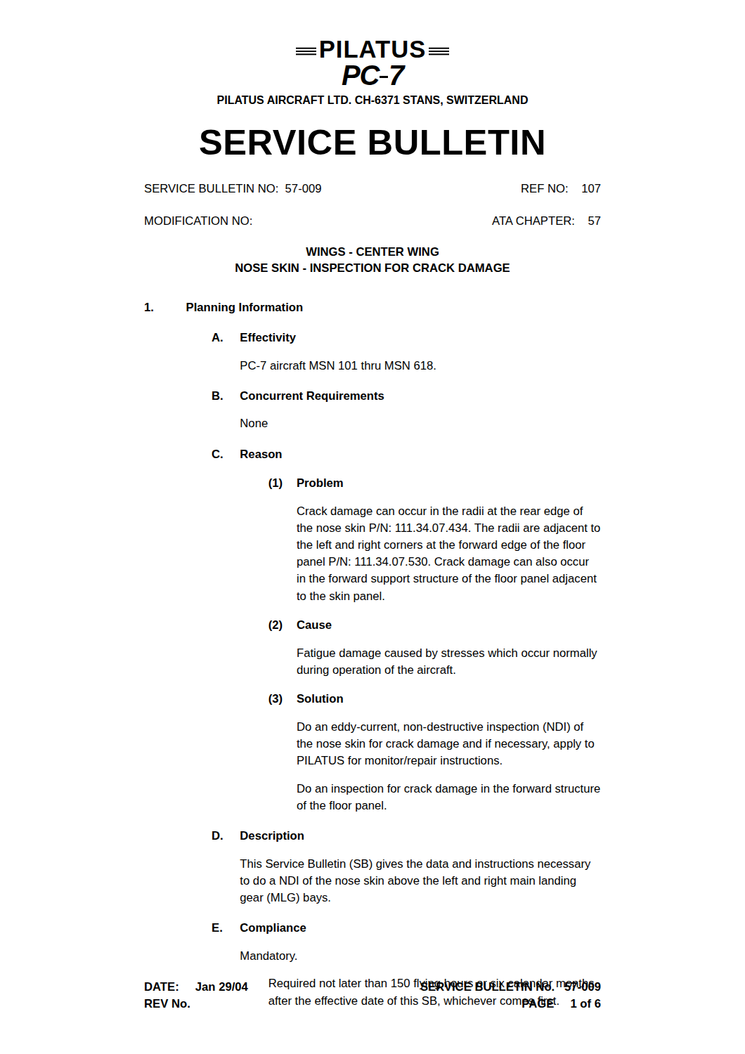PILATUS
PC 7
PILATUS AIRCRAFT LTD. CH-6371 STANS, SWITZERLAND
SERVICE BULLETIN
SERVICE BULLETIN NO: 57-009
REF NO: 107
MODIFICATION NO:
ATA CHAPTER: 57
WINGS - CENTER WING
NOSE SKIN - INSPECTION FOR CRACK DAMAGE
1.
Planning Information
A.
Effectivity
PC-7 aircraft MSN 101 thru MSN 618.
B.
Concurrent Requirements
None
C.
Reason
(1)
Problem
Crack damage can occur in the radii at the rear edge of the nose skin P/N: 111.34.07.434. The radii are adjacent to the left and right corners at the forward edge of the floor panel P/N: 111.34.07.530. Crack damage can also occur in the forward support structure of the floor panel adjacent to the skin panel.
(2)
Cause
Fatigue damage caused by stresses which occur normally during operation of the aircraft.
(3)
Solution
Do an eddy-current, non-destructive inspection (NDI) of the nose skin for crack damage and if necessary, apply to PILATUS for monitor/repair instructions.
Do an inspection for crack damage in the forward structure of the floor panel.
D.
Description
This Service Bulletin (SB) gives the data and instructions necessary to do a NDI of the nose skin above the left and right main landing gear (MLG) bays.
E.
Compliance
Mandatory.
Required not later than 150 flying hours or six calendar months after the effective date of this SB, whichever comes first.
DATE: Jan 29/04
SERVICE BULLETIN No. 57-009
REV No.
PAGE 1 of 6